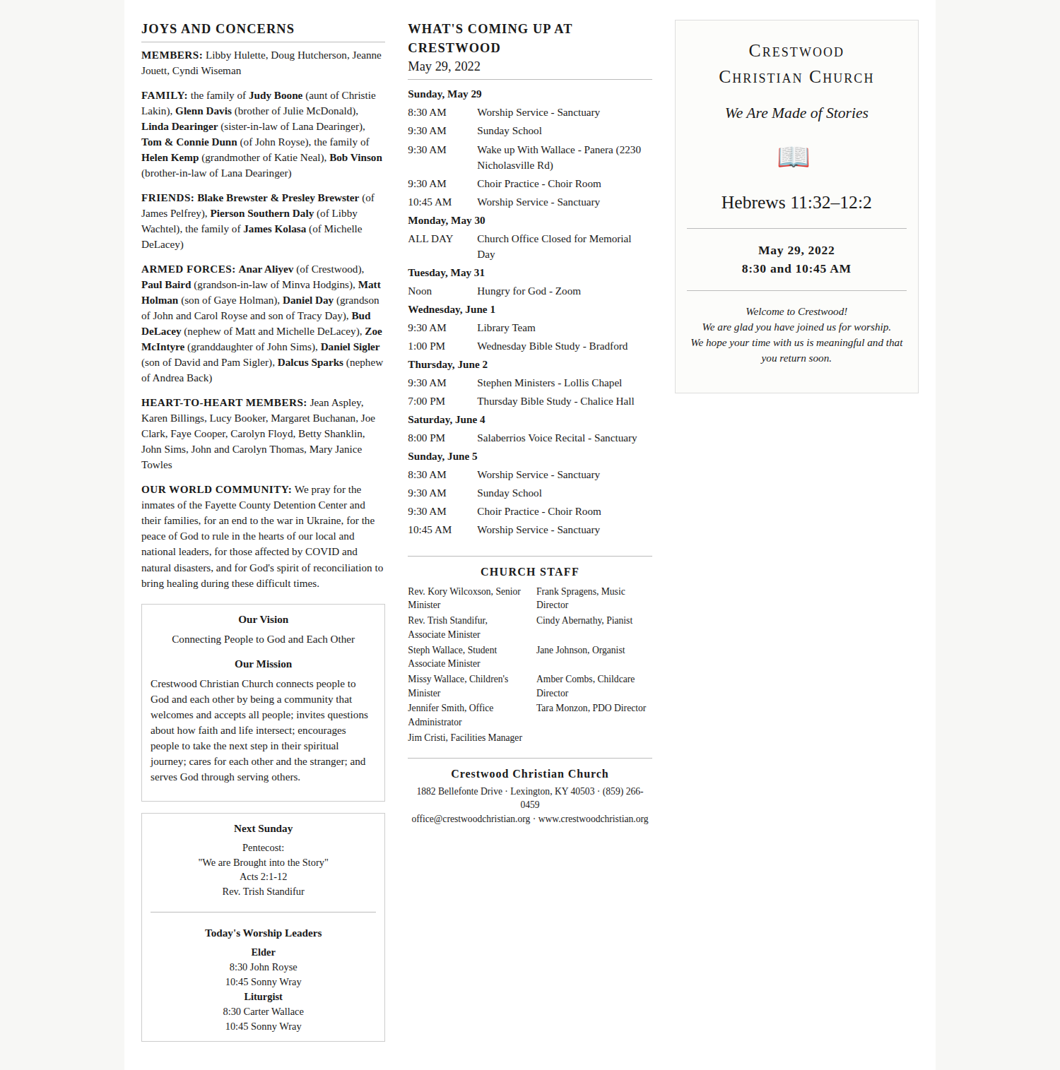Joys and Concerns
Members: Libby Hulette, Doug Hutcherson, Jeanne Jouett, Cyndi Wiseman
Family: the family of Judy Boone (aunt of Christie Lakin), Glenn Davis (brother of Julie McDonald), Linda Dearinger (sister-in-law of Lana Dearinger), Tom & Connie Dunn (of John Royse), the family of Helen Kemp (grandmother of Katie Neal), Bob Vinson (brother-in-law of Lana Dearinger)
Friends: Blake Brewster & Presley Brewster (of James Pelfrey), Pierson Southern Daly (of Libby Wachtel), the family of James Kolasa (of Michelle DeLacey)
Armed Forces: Anar Aliyev (of Crestwood), Paul Baird (grandson-in-law of Minva Hodgins), Matt Holman (son of Gaye Holman), Daniel Day (grandson of John and Carol Royse and son of Tracy Day), Bud DeLacey (nephew of Matt and Michelle DeLacey), Zoe McIntyre (granddaughter of John Sims), Daniel Sigler (son of David and Pam Sigler), Dalcus Sparks (nephew of Andrea Back)
Heart-to-Heart Members: Jean Aspley, Karen Billings, Lucy Booker, Margaret Buchanan, Joe Clark, Faye Cooper, Carolyn Floyd, Betty Shanklin, John Sims, John and Carolyn Thomas, Mary Janice Towles
Our World Community: We pray for the inmates of the Fayette County Detention Center and their families, for an end to the war in Ukraine, for the peace of God to rule in the hearts of our local and national leaders, for those affected by COVID and natural disasters, and for God's spirit of reconciliation to bring healing during these difficult times.
Our Vision
Connecting People to God and Each Other
Our Mission
Crestwood Christian Church connects people to God and each other by being a community that welcomes and accepts all people; invites questions about how faith and life intersect; encourages people to take the next step in their spiritual journey; cares for each other and the stranger; and serves God through serving others.
Next Sunday
Pentecost:
"We are Brought into the Story"
Acts 2:1-12
Rev. Trish Standifur
Today's Worship Leaders
Elder
8:30 John Royse
10:45 Sonny Wray
Liturgist
8:30 Carter Wallace
10:45 Sonny Wray
What's Coming Up at Crestwood
May 29, 2022
| Sunday, May 29 |
| 8:30 AM | Worship Service - Sanctuary |
| 9:30 AM | Sunday School |
| 9:30 AM | Wake up With Wallace - Panera (2230 Nicholasville Rd) |
| 9:30 AM | Choir Practice - Choir Room |
| 10:45 AM | Worship Service - Sanctuary |
| Monday, May 30 |
| ALL DAY | Church Office Closed for Memorial Day |
| Tuesday, May 31 |
| Noon | Hungry for God - Zoom |
| Wednesday, June 1 |
| 9:30 AM | Library Team |
| 1:00 PM | Wednesday Bible Study - Bradford |
| Thursday, June 2 |
| 9:30 AM | Stephen Ministers - Lollis Chapel |
| 7:00 PM | Thursday Bible Study - Chalice Hall |
| Saturday, June 4 |
| 8:00 PM | Salaberrios Voice Recital - Sanctuary |
| Sunday, June 5 |
| 8:30 AM | Worship Service - Sanctuary |
| 9:30 AM | Sunday School |
| 9:30 AM | Choir Practice - Choir Room |
| 10:45 AM | Worship Service - Sanctuary |
Church Staff
Rev. Kory Wilcoxson, Senior Minister
Frank Spragens, Music Director
Rev. Trish Standifur, Associate Minister
Cindy Abernathy, Pianist
Steph Wallace, Student Associate Minister
Jane Johnson, Organist
Missy Wallace, Children's Minister
Amber Combs, Childcare Director
Jennifer Smith, Office Administrator
Tara Monzon, PDO Director
Jim Cristi, Facilities Manager
Crestwood Christian Church
1882 Bellefonte Drive · Lexington, KY 40503 · (859) 266-0459
office@crestwoodchristian.org · www.crestwoodchristian.org
Crestwood
Christian Church
We Are Made of Stories
📖
Hebrews 11:32–12:2
May 29, 2022
8:30 and 10:45 AM
Welcome to Crestwood!
We are glad you have joined us for worship.
We hope your time with us is meaningful and that you return soon.